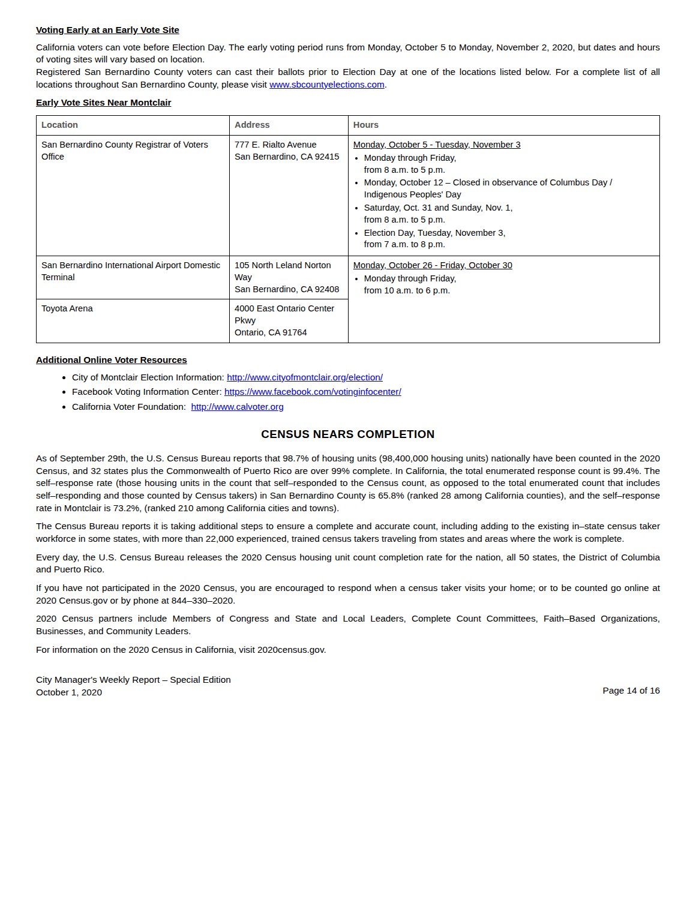Voting Early at an Early Vote Site
California voters can vote before Election Day. The early voting period runs from Monday, October 5 to Monday, November 2, 2020, but dates and hours of voting sites will vary based on location.
Registered San Bernardino County voters can cast their ballots prior to Election Day at one of the locations listed below. For a complete list of all locations throughout San Bernardino County, please visit www.sbcountyelections.com.
Early Vote Sites Near Montclair
| Location | Address | Hours |
| --- | --- | --- |
| San Bernardino County Registrar of Voters Office | 777 E. Rialto Avenue San Bernardino, CA 92415 | Monday, October 5 - Tuesday, November 3 Monday through Friday, from 8 a.m. to 5 p.m. Monday, October 12 – Closed in observance of Columbus Day / Indigenous Peoples' Day Saturday, Oct. 31 and Sunday, Nov. 1, from 8 a.m. to 5 p.m. Election Day, Tuesday, November 3, from 7 a.m. to 8 p.m. |
| San Bernardino International Airport Domestic Terminal | 105 North Leland Norton Way San Bernardino, CA 92408 | Monday, October 26 - Friday, October 30 Monday through Friday, from 10 a.m. to 6 p.m. |
| Toyota Arena | 4000 East Ontario Center Pkwy Ontario, CA 91764 |
Additional Online Voter Resources
City of Montclair Election Information: http://www.cityofmontclair.org/election/
Facebook Voting Information Center: https://www.facebook.com/votinginfocenter/
California Voter Foundation: http://www.calvoter.org
CENSUS NEARS COMPLETION
As of September 29th, the U.S. Census Bureau reports that 98.7% of housing units (98,400,000 housing units) nationally have been counted in the 2020 Census, and 32 states plus the Commonwealth of Puerto Rico are over 99% complete. In California, the total enumerated response count is 99.4%. The self–response rate (those housing units in the count that self–responded to the Census count, as opposed to the total enumerated count that includes self–responding and those counted by Census takers) in San Bernardino County is 65.8% (ranked 28 among California counties), and the self–response rate in Montclair is 73.2%, (ranked 210 among California cities and towns).
The Census Bureau reports it is taking additional steps to ensure a complete and accurate count, including adding to the existing in–state census taker workforce in some states, with more than 22,000 experienced, trained census takers traveling from states and areas where the work is complete.
Every day, the U.S. Census Bureau releases the 2020 Census housing unit count completion rate for the nation, all 50 states, the District of Columbia and Puerto Rico.
If you have not participated in the 2020 Census, you are encouraged to respond when a census taker visits your home; or to be counted go online at 2020 Census.gov or by phone at 844–330–2020.
2020 Census partners include Members of Congress and State and Local Leaders, Complete Count Committees, Faith–Based Organizations, Businesses, and Community Leaders.
For information on the 2020 Census in California, visit 2020census.gov.
City Manager's Weekly Report – Special Edition
October 1, 2020
Page 14 of 16